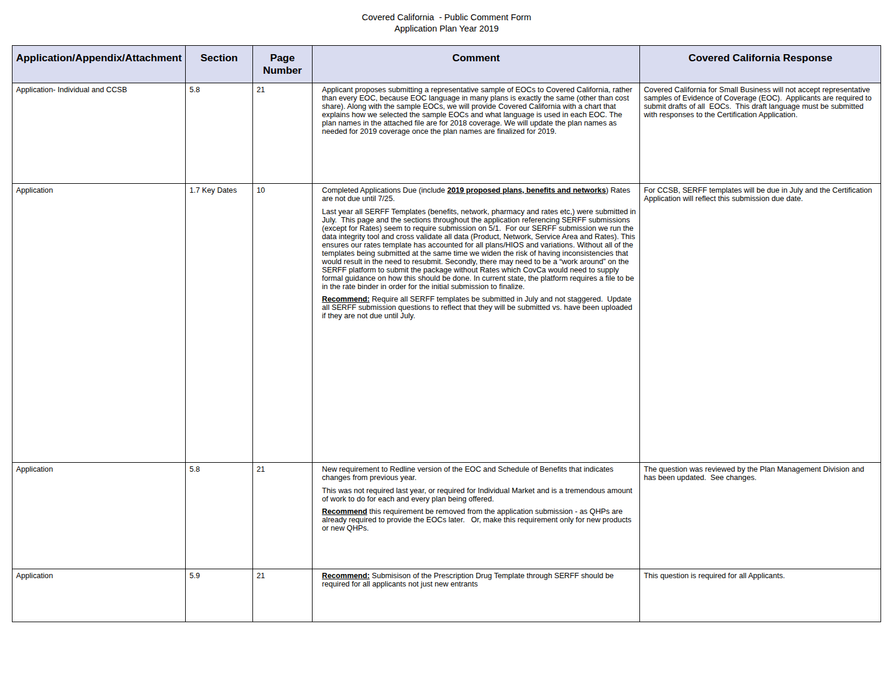Covered California - Public Comment Form
Application Plan Year 2019
| Application/Appendix/Attachment | Section | Page Number | Comment | Covered California Response |
| --- | --- | --- | --- | --- |
| Application- Individual and CCSB | 5.8 | 21 | Applicant proposes submitting a representative sample of EOCs to Covered California, rather than every EOC, because EOC language in many plans is exactly the same (other than cost share). Along with the sample EOCs, we will provide Covered California with a chart that explains how we selected the sample EOCs and what language is used in each EOC. The plan names in the attached file are for 2018 coverage. We will update the plan names as needed for 2019 coverage once the plan names are finalized for 2019. | Covered California for Small Business will not accept representative samples of Evidence of Coverage (EOC). Applicants are required to submit drafts of all EOCs. This draft language must be submitted with responses to the Certification Application. |
| Application | 1.7 Key Dates | 10 | Completed Applications Due (include 2019 proposed plans, benefits and networks ) Rates are not due until 7/25. Last year all SERFF Templates (benefits, network, pharmacy and rates etc,) were submitted in July. This page and the sections throughout the application referencing SERFF submissions (except for Rates) seem to require submission on 5/1. For our SERFF submission we run the data integrity tool and cross validate all data (Product, Network, Service Area and Rates). This ensures our rates template has accounted for all plans/HIOS and variations. Without all of the templates being submitted at the same time we widen the risk of having inconsistencies that would result in the need to resubmit. Secondly, there may need to be a “work around” on the SERFF platform to submit the package without Rates which CovCa would need to supply formal guidance on how this should be done. In current state, the platform requires a file to be in the rate binder in order for the initial submission to finalize. Recommend: Require all SERFF templates be submitted in July and not staggered. Update all SERFF submission questions to reflect that they will be submitted vs. have been uploaded if they are not due until July. | For CCSB, SERFF templates will be due in July and the Certification Application will reflect this submission due date. |
| Application | 5.8 | 21 | New requirement to Redline version of the EOC and Schedule of Benefits that indicates changes from previous year. This was not required last year, or required for Individual Market and is a tremendous amount of work to do for each and every plan being offered. Recommend this requirement be removed from the application submission - as QHPs are already required to provide the EOCs later. Or, make this requirement only for new products or new QHPs. | The question was reviewed by the Plan Management Division and has been updated. See changes. |
| Application | 5.9 | 21 | Recommend: Submisison of the Prescription Drug Template through SERFF should be required for all applicants not just new entrants | This question is required for all Applicants. |